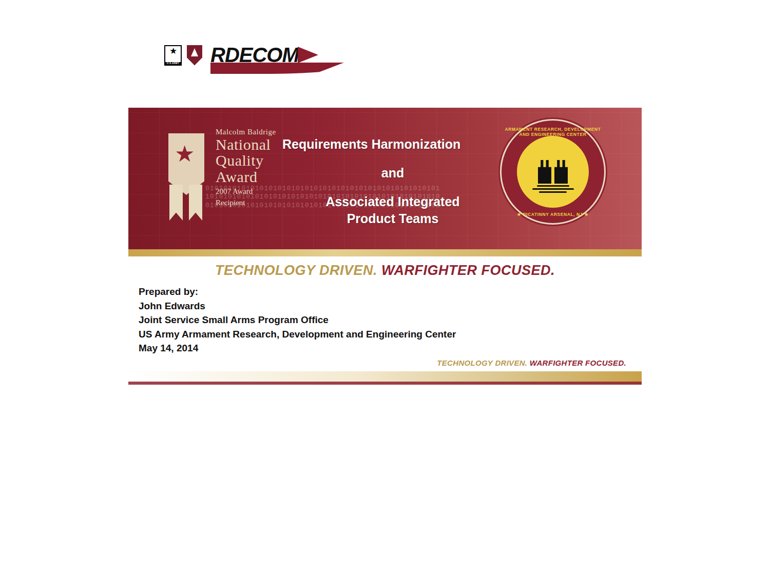★ U.S.ARMY
RDECOM
★
Malcolm Baldrige
National
Quality
Award
2007 Award
Recipient
0101010101010101010101010101010101010101010101010101
1010101010101010101010101010101010101010101010101010
0101010101010101010101010101010101010101010101010101
Requirements Harmonization
and
Associated Integrated
Product Teams
ARMAMENT RESEARCH, DEVELOPMENT AND ENGINEERING CENTER
★ PICATINNY ARSENAL, NJ ★
TECHNOLOGY DRIVEN. WARFIGHTER FOCUSED.
Prepared by:
John Edwards
Joint Service Small Arms Program Office
US Army Armament Research, Development and Engineering Center
May 14, 2014
TECHNOLOGY DRIVEN. WARFIGHTER FOCUSED.